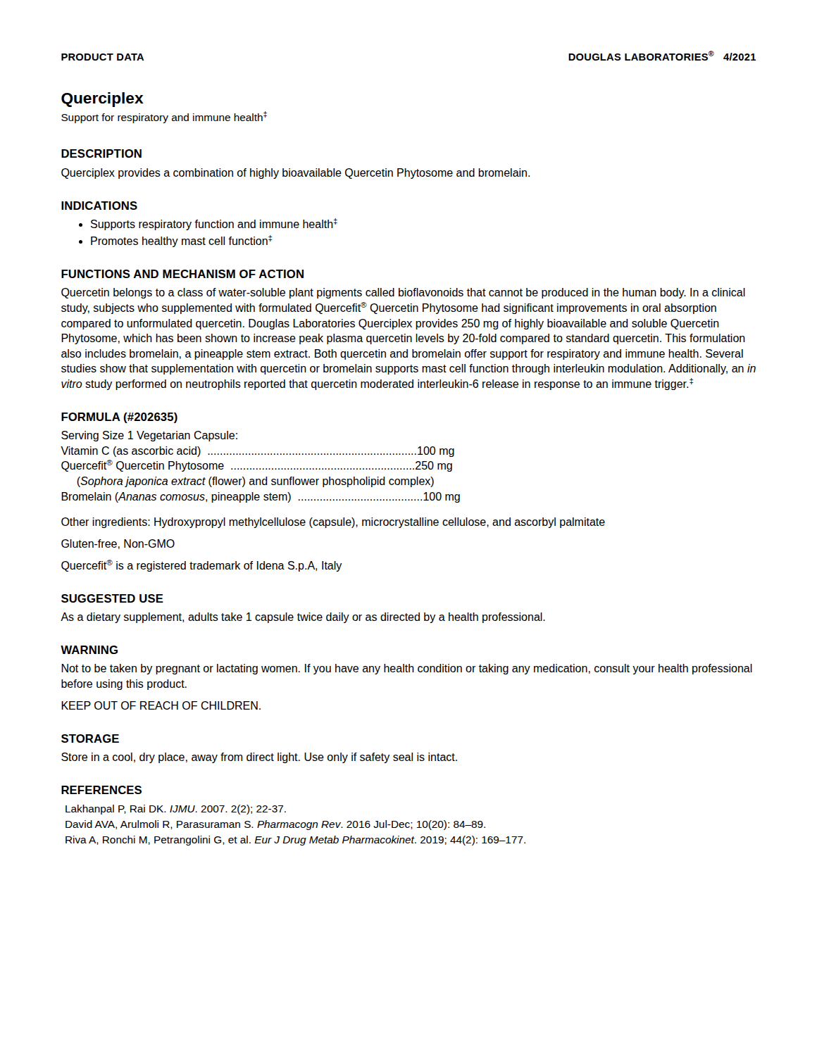PRODUCT DATA
DOUGLAS LABORATORIES® 4/2021
Querciplex
Support for respiratory and immune health‡
DESCRIPTION
Querciplex provides a combination of highly bioavailable Quercetin Phytosome and bromelain.
INDICATIONS
Supports respiratory function and immune health‡
Promotes healthy mast cell function‡
FUNCTIONS AND MECHANISM OF ACTION
Quercetin belongs to a class of water-soluble plant pigments called bioflavonoids that cannot be produced in the human body. In a clinical study, subjects who supplemented with formulated Quercefit® Quercetin Phytosome had significant improvements in oral absorption compared to unformulated quercetin. Douglas Laboratories Querciplex provides 250 mg of highly bioavailable and soluble Quercetin Phytosome, which has been shown to increase peak plasma quercetin levels by 20-fold compared to standard quercetin. This formulation also includes bromelain, a pineapple stem extract. Both quercetin and bromelain offer support for respiratory and immune health. Several studies show that supplementation with quercetin or bromelain supports mast cell function through interleukin modulation. Additionally, an in vitro study performed on neutrophils reported that quercetin moderated interleukin-6 release in response to an immune trigger.‡
FORMULA (#202635)
Serving Size 1 Vegetarian Capsule:
Vitamin C (as ascorbic acid) ...................................................................100 mg
Quercefit® Quercetin Phytosome ...........................................................250 mg
(Sophora japonica extract (flower) and sunflower phospholipid complex)
Bromelain (Ananas comosus, pineapple stem) ........................................100 mg
Other ingredients: Hydroxypropyl methylcellulose (capsule), microcrystalline cellulose, and ascorbyl palmitate
Gluten-free, Non-GMO
Quercefit® is a registered trademark of Idena S.p.A, Italy
SUGGESTED USE
As a dietary supplement, adults take 1 capsule twice daily or as directed by a health professional.
WARNING
Not to be taken by pregnant or lactating women. If you have any health condition or taking any medication, consult your health professional before using this product.
KEEP OUT OF REACH OF CHILDREN.
STORAGE
Store in a cool, dry place, away from direct light. Use only if safety seal is intact.
REFERENCES
Lakhanpal P, Rai DK. IJMU. 2007. 2(2); 22-37.
David AVA, Arulmoli R, Parasuraman S. Pharmacogn Rev. 2016 Jul-Dec; 10(20): 84–89.
Riva A, Ronchi M, Petrangolini G, et al. Eur J Drug Metab Pharmacokinet. 2019; 44(2): 169–177.